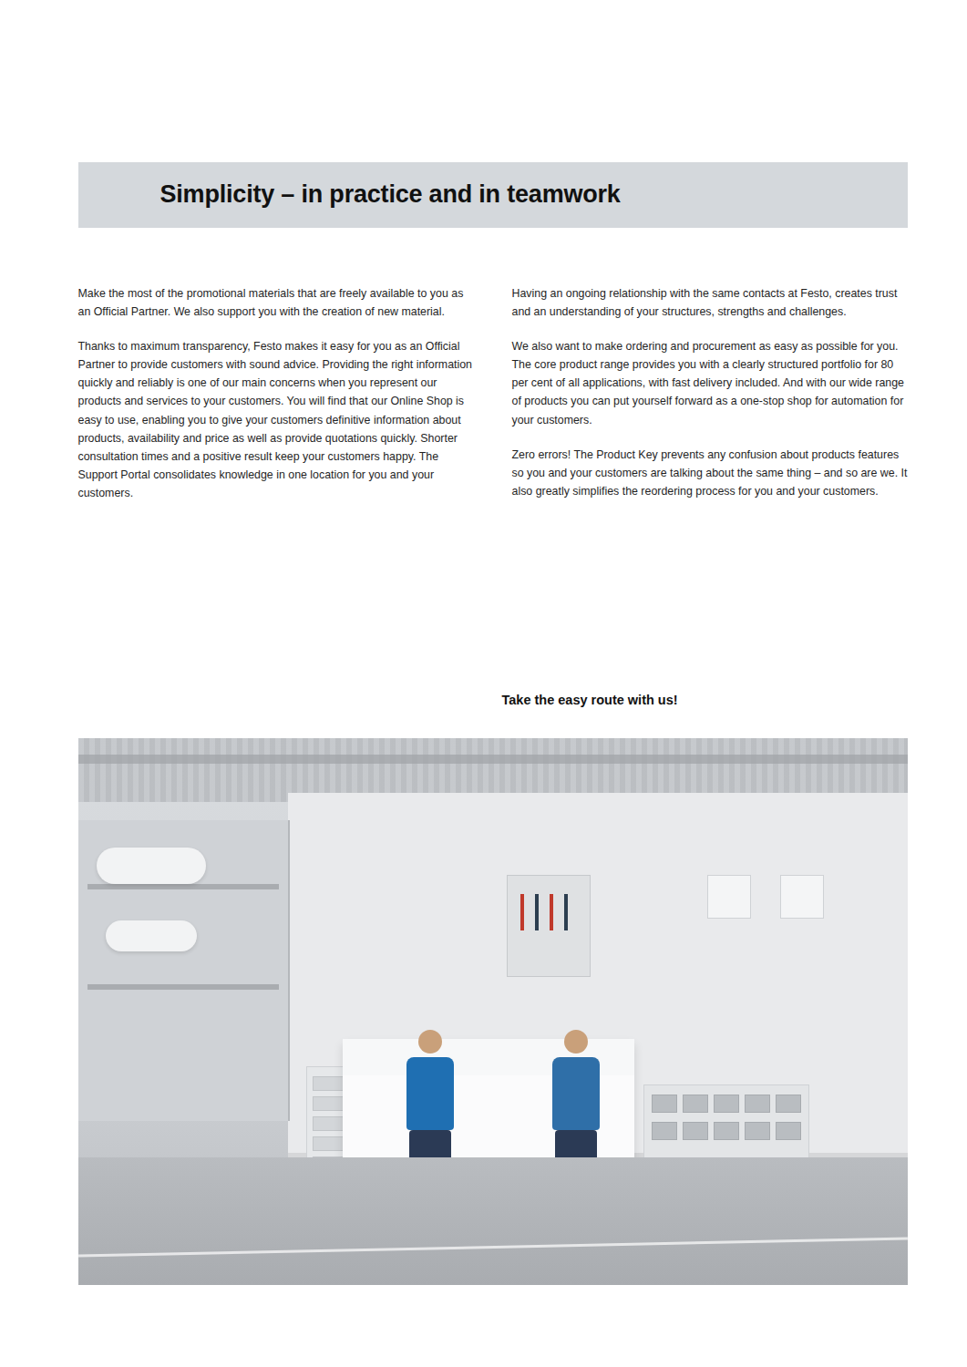Simplicity – in practice and in teamwork
Make the most of the promotional materials that are freely available to you as an Official Partner. We also support you with the creation of new material.
Thanks to maximum transparency, Festo makes it easy for you as an Official Partner to provide customers with sound advice. Providing the right information quickly and reliably is one of our main concerns when you represent our products and services to your customers. You will find that our Online Shop is easy to use, enabling you to give your customers definitive information about products, availability and price as well as provide quotations quickly. Shorter consultation times and a positive result keep your customers happy. The Support Portal consolidates knowledge in one location for you and your customers.
Having an ongoing relationship with the same contacts at Festo, creates trust and an understanding of your structures, strengths and challenges.
We also want to make ordering and procurement as easy as possible for you. The core product range provides you with a clearly structured portfolio for 80 per cent of all applications, with fast delivery included. And with our wide range of products you can put yourself forward as a one-stop shop for automation for your customers.
Zero errors! The Product Key prevents any confusion about products features so you and your customers are talking about the same thing – and so are we. It also greatly simplifies the reordering process for you and your customers.
Take the easy route with us!
Official Partner